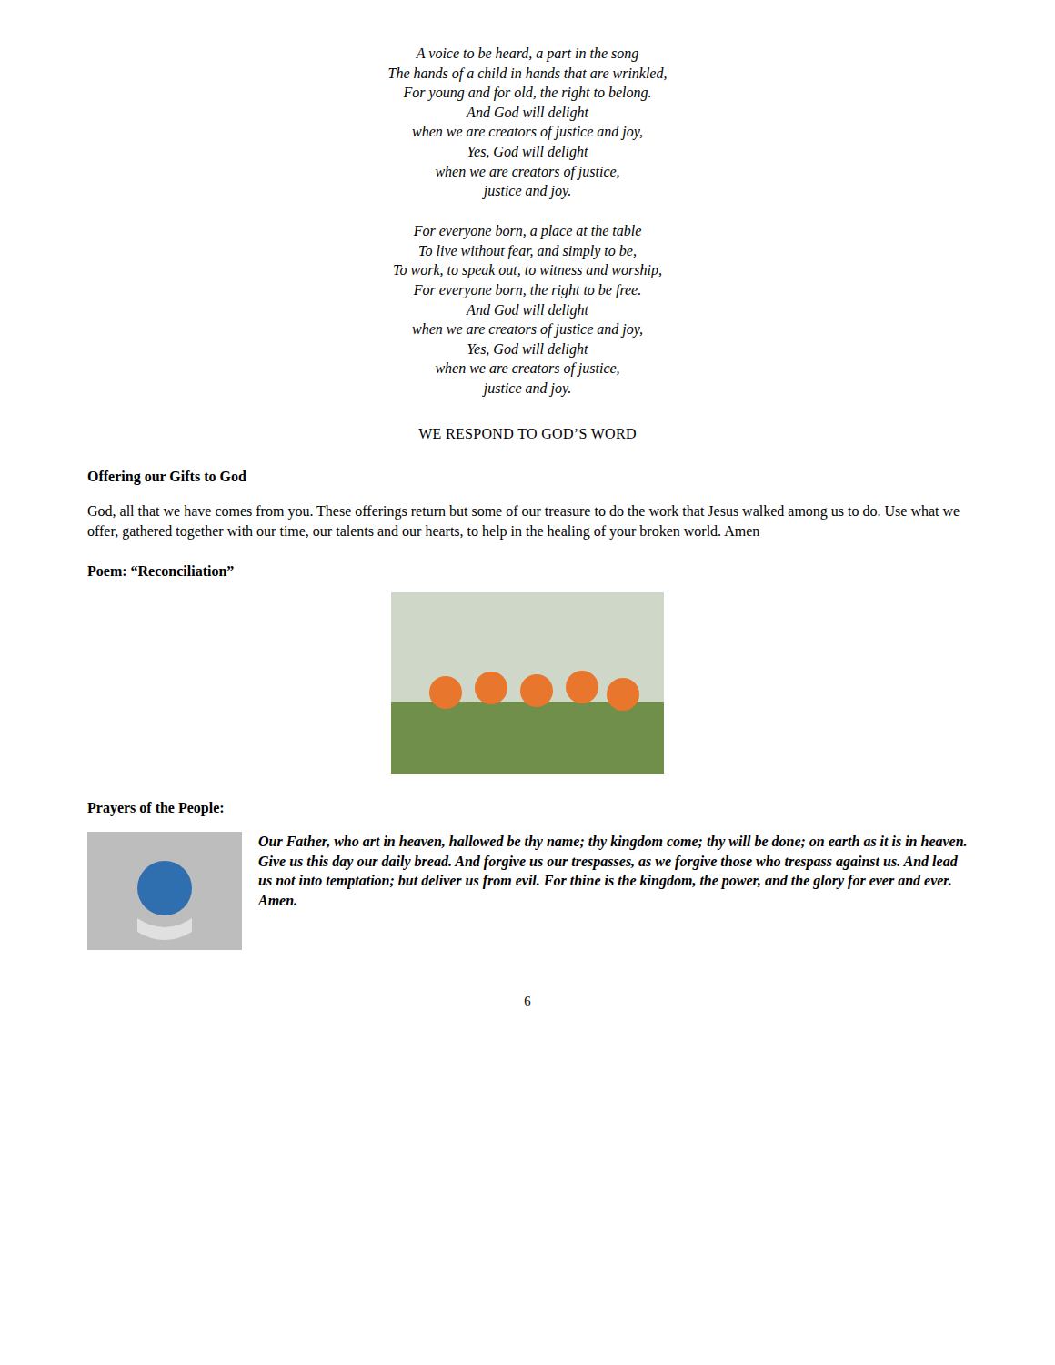A voice to be heard, a part in the song
The hands of a child in hands that are wrinkled,
For young and for old, the right to belong.
And God will delight
when we are creators of justice and joy,
Yes, God will delight
when we are creators of justice,
justice and joy.
For everyone born, a place at the table
To live without fear, and simply to be,
To work, to speak out, to witness and worship,
For everyone born, the right to be free.
And God will delight
when we are creators of justice and joy,
Yes, God will delight
when we are creators of justice,
justice and joy.
WE RESPOND TO GOD’S WORD
Offering our Gifts to God
God, all that we have comes from you. These offerings return but some of our treasure to do the work that Jesus walked among us to do. Use what we offer, gathered together with our time, our talents and our hearts, to help in the healing of your broken world. Amen
Poem: “Reconciliation”
Prayers of the People:
Our Father, who art in heaven, hallowed be thy name; thy kingdom come; thy will be done; on earth as it is in heaven. Give us this day our daily bread. And forgive us our trespasses, as we forgive those who trespass against us. And lead us not into temptation; but deliver us from evil. For thine is the kingdom, the power, and the glory for ever and ever. Amen.
6